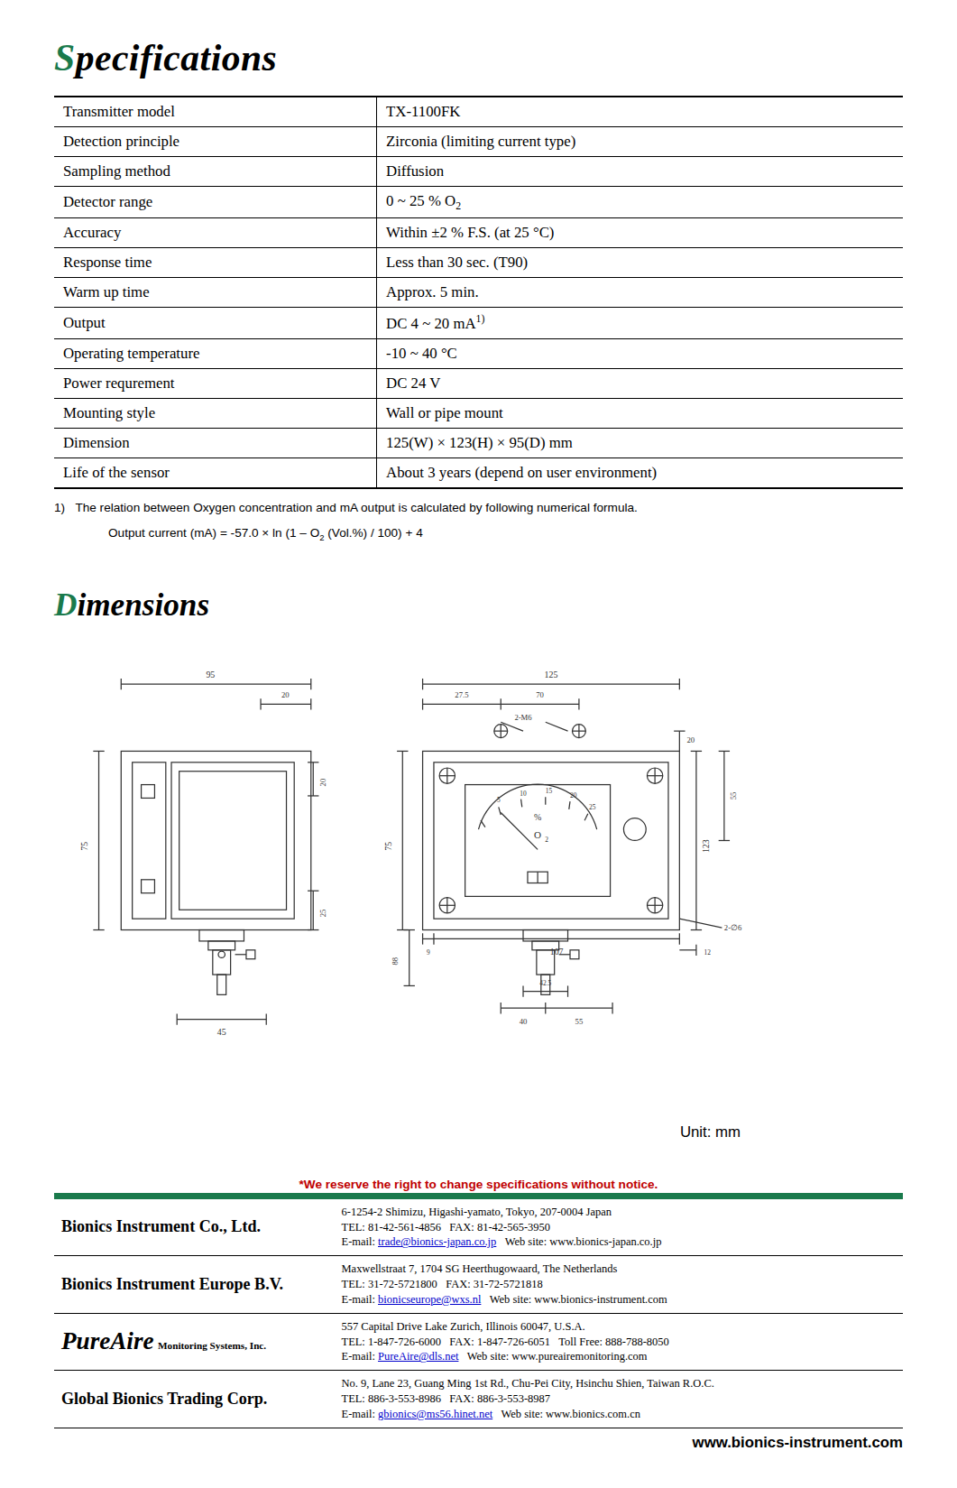Specifications
| Transmitter model | TX-1100FK |
| Detection principle | Zirconia (limiting current type) |
| Sampling method | Diffusion |
| Detector range | 0 ~ 25 % O 2 |
| Accuracy | Within ±2 % F.S. (at 25 °C) |
| Response time | Less than 30 sec. (T90) |
| Warm up time | Approx. 5 min. |
| Output | DC 4 ~ 20 mA 1) |
| Operating temperature | -10 ~ 40 °C |
| Power requrement | DC 24 V |
| Mounting style | Wall or pipe mount |
| Dimension | 125(W) × 123(H) × 95(D) mm |
| Life of the sensor | About 3 years (depend on user environment) |
1) The relation between Oxygen concentration and mA output is calculated by following numerical formula. Output current (mA) = -57.0 × ln (1 – O2 (Vol.%) / 100) + 4
Dimensions
95 20 75 20 25 45 125 27.5 70 2-M6 75 123 55 20 5 10 15 20 25 % O 2 9 107 88 40 55 42.5 2-∅6 12
Unit: mm
*We reserve the right to change specifications without notice.
| Bionics Instrument Co., Ltd. | 6-1254-2 Shimizu, Higashi-yamato, Tokyo, 207-0004 Japan TEL: 81-42-561-4856 FAX: 81-42-565-3950 E-mail: trade@bionics-japan.co.jp Web site: www.bionics-japan.co.jp |
| Bionics Instrument Europe B.V. | Maxwellstraat 7, 1704 SG Heerthugowaard, The Netherlands TEL: 31-72-5721800 FAX: 31-72-5721818 E-mail: bionicseurope@wxs.nl Web site: www.bionics-instrument.com |
| PureAire Monitoring Systems, Inc. | 557 Capital Drive Lake Zurich, Illinois 60047, U.S.A. TEL: 1-847-726-6000 FAX: 1-847-726-6051 Toll Free: 888-788-8050 E-mail: PureAire@dls.net Web site: www.pureairemonitoring.com |
| Global Bionics Trading Corp. | No. 9, Lane 23, Guang Ming 1st Rd., Chu-Pei City, Hsinchu Shien, Taiwan R.O.C. TEL: 886-3-553-8986 FAX: 886-3-553-8987 E-mail: gbionics@ms56.hinet.net Web site: www.bionics.com.cn |
www.bionics-instrument.com